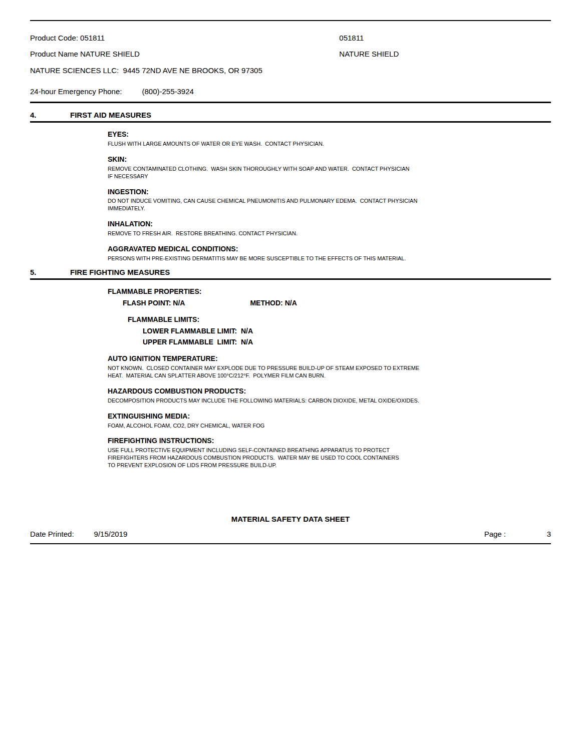| Product Code: 051811 | 051811 |
| Product Name NATURE SHIELD | NATURE SHIELD |
| NATURE SCIENCES LLC: 9445 72ND AVE NE BROOKS, OR 97305 |
24-hour Emergency Phone:(800)-255-3924
4. FIRST AID MEASURES
EYES:
FLUSH WITH LARGE AMOUNTS OF WATER OR EYE WASH. CONTACT PHYSICIAN.
SKIN:
REMOVE CONTAMINATED CLOTHING. WASH SKIN THOROUGHLY WITH SOAP AND WATER. CONTACT PHYSICIAN
IF NECESSARY
INGESTION:
DO NOT INDUCE VOMITING, CAN CAUSE CHEMICAL PNEUMONITIS AND PULMONARY EDEMA. CONTACT PHYSICIAN
IMMEDIATELY.
INHALATION:
REMOVE TO FRESH AIR. RESTORE BREATHING. CONTACT PHYSICIAN.
AGGRAVATED MEDICAL CONDITIONS:
PERSONS WITH PRE-EXISTING DERMATITIS MAY BE MORE SUSCEPTIBLE TO THE EFFECTS OF THIS MATERIAL.
5. FIRE FIGHTING MEASURES
FLAMMABLE PROPERTIES:
FLASH POINT: N/AMETHOD: N/A
FLAMMABLE LIMITS:
LOWER FLAMMABLE LIMIT: N/A
UPPER FLAMMABLE LIMIT: N/A
AUTO IGNITION TEMPERATURE:
NOT KNOWN. CLOSED CONTAINER MAY EXPLODE DUE TO PRESSURE BUILD-UP OF STEAM EXPOSED TO EXTREME
HEAT. MATERIAL CAN SPLATTER ABOVE 100°C/212°F. POLYMER FILM CAN BURN.
HAZARDOUS COMBUSTION PRODUCTS:
DECOMPOSITION PRODUCTS MAY INCLUDE THE FOLLOWING MATERIALS: CARBON DIOXIDE, METAL OXIDE/OXIDES.
EXTINGUISHING MEDIA:
FOAM, ALCOHOL FOAM, CO2, DRY CHEMICAL, WATER FOG
FIREFIGHTING INSTRUCTIONS:
USE FULL PROTECTIVE EQUIPMENT INCLUDING SELF-CONTAINED BREATHING APPARATUS TO PROTECT
FIREFIGHTERS FROM HAZARDOUS COMBUSTION PRODUCTS. WATER MAY BE USED TO COOL CONTAINERS
TO PREVENT EXPLOSION OF LIDS FROM PRESSURE BUILD-UP.
MATERIAL SAFETY DATA SHEET
| Date Printed: 9/15/2019 | Page : | 3 |